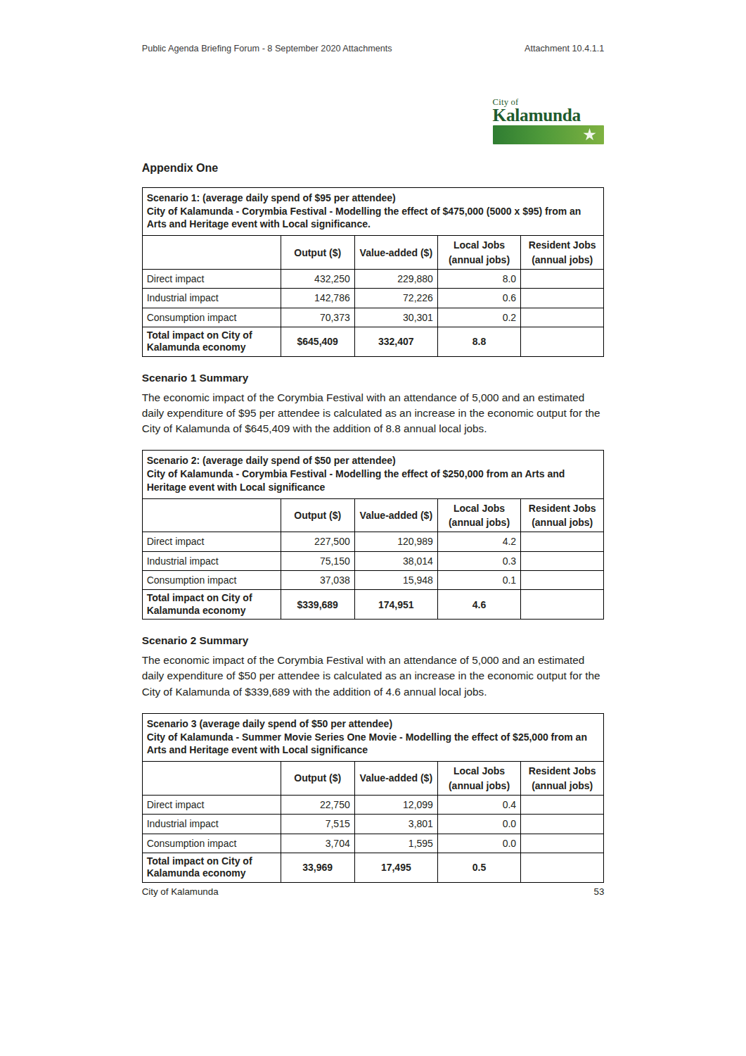Public Agenda Briefing Forum - 8 September 2020 Attachments
Attachment 10.4.1.1
City of
Kalamunda
Appendix One
| Scenario 1: (average daily spend of $95 per attendee) City of Kalamunda - Corymbia Festival - Modelling the effect of $475,000 (5000 x $95) from an Arts and Heritage event with Local significance. |
| | Output ($) | Value-added ($) | Local Jobs (annual jobs) | Resident Jobs (annual jobs) |
| Direct impact | 432,250 | 229,880 | 8.0 | |
| Industrial impact | 142,786 | 72,226 | 0.6 | |
| Consumption impact | 70,373 | 30,301 | 0.2 | |
| Total impact on City of Kalamunda economy | $645,409 | 332,407 | 8.8 | |
Scenario 1 Summary
The economic impact of the Corymbia Festival with an attendance of 5,000 and an estimated daily expenditure of $95 per attendee is calculated as an increase in the economic output for the City of Kalamunda of $645,409 with the addition of 8.8 annual local jobs.
| Scenario 2: (average daily spend of $50 per attendee) City of Kalamunda - Corymbia Festival - Modelling the effect of $250,000 from an Arts and Heritage event with Local significance |
| | Output ($) | Value-added ($) | Local Jobs (annual jobs) | Resident Jobs (annual jobs) |
| Direct impact | 227,500 | 120,989 | 4.2 | |
| Industrial impact | 75,150 | 38,014 | 0.3 | |
| Consumption impact | 37,038 | 15,948 | 0.1 | |
| Total impact on City of Kalamunda economy | $339,689 | 174,951 | 4.6 | |
Scenario 2 Summary
The economic impact of the Corymbia Festival with an attendance of 5,000 and an estimated daily expenditure of $50 per attendee is calculated as an increase in the economic output for the City of Kalamunda of $339,689 with the addition of 4.6 annual local jobs.
| Scenario 3 (average daily spend of $50 per attendee) City of Kalamunda - Summer Movie Series One Movie - Modelling the effect of $25,000 from an Arts and Heritage event with Local significance |
| | Output ($) | Value-added ($) | Local Jobs (annual jobs) | Resident Jobs (annual jobs) |
| Direct impact | 22,750 | 12,099 | 0.4 | |
| Industrial impact | 7,515 | 3,801 | 0.0 | |
| Consumption impact | 3,704 | 1,595 | 0.0 | |
| Total impact on City of Kalamunda economy | 33,969 | 17,495 | 0.5 | |
City of Kalamunda
53